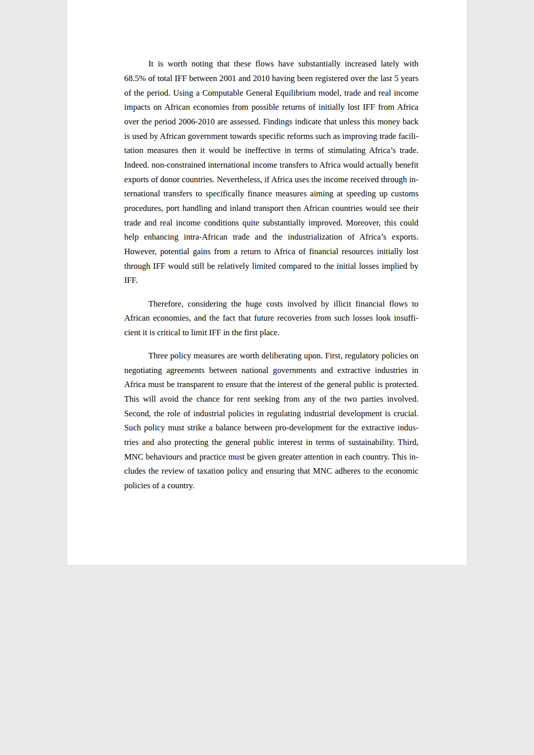It is worth noting that these flows have substantially increased lately with 68.5% of total IFF between 2001 and 2010 having been registered over the last 5 years of the period. Using a Computable General Equilibrium model, trade and real income impacts on African economies from possible returns of initially lost IFF from Africa over the period 2006-2010 are assessed. Findings indicate that unless this money back is used by African government towards specific reforms such as improving trade facilitation measures then it would be ineffective in terms of stimulating Africa’s trade. Indeed. non-constrained international income transfers to Africa would actually benefit exports of donor countries. Nevertheless, if Africa uses the income received through international transfers to specifically finance measures aiming at speeding up customs procedures, port handling and inland transport then African countries would see their trade and real income conditions quite substantially improved. Moreover, this could help enhancing intra-African trade and the industrialization of Africa’s exports. However, potential gains from a return to Africa of financial resources initially lost through IFF would still be relatively limited compared to the initial losses implied by IFF.
Therefore, considering the huge costs involved by illicit financial flows to African economies, and the fact that future recoveries from such losses look insufficient it is critical to limit IFF in the first place.
Three policy measures are worth deliberating upon. First, regulatory policies on negotiating agreements between national governments and extractive industries in Africa must be transparent to ensure that the interest of the general public is protected. This will avoid the chance for rent seeking from any of the two parties involved. Second, the role of industrial policies in regulating industrial development is crucial. Such policy must strike a balance between pro-development for the extractive industries and also protecting the general public interest in terms of sustainability. Third, MNC behaviours and practice must be given greater attention in each country. This includes the review of taxation policy and ensuring that MNC adheres to the economic policies of a country.